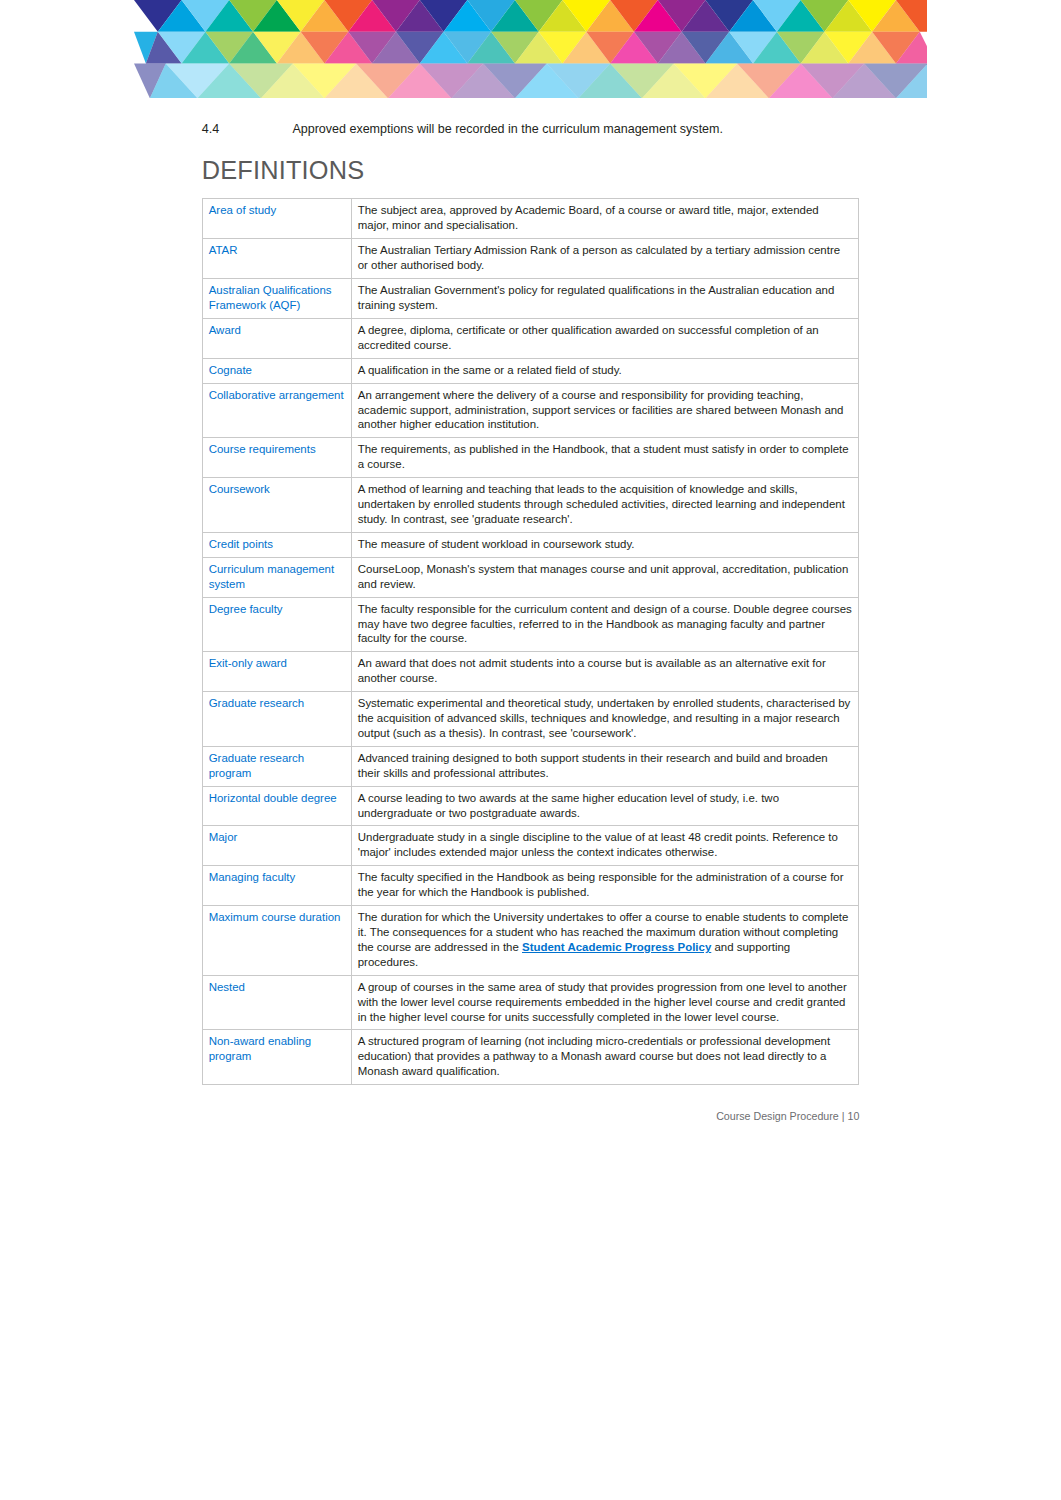4.4
Approved exemptions will be recorded in the curriculum management system.
DEFINITIONS
| Area of study | The subject area, approved by Academic Board, of a course or award title, major, extended major, minor and specialisation. |
| ATAR | The Australian Tertiary Admission Rank of a person as calculated by a tertiary admission centre or other authorised body. |
| Australian Qualifications Framework (AQF) | The Australian Government's policy for regulated qualifications in the Australian education and training system. |
| Award | A degree, diploma, certificate or other qualification awarded on successful completion of an accredited course. |
| Cognate | A qualification in the same or a related field of study. |
| Collaborative arrangement | An arrangement where the delivery of a course and responsibility for providing teaching, academic support, administration, support services or facilities are shared between Monash and another higher education institution. |
| Course requirements | The requirements, as published in the Handbook, that a student must satisfy in order to complete a course. |
| Coursework | A method of learning and teaching that leads to the acquisition of knowledge and skills, undertaken by enrolled students through scheduled activities, directed learning and independent study. In contrast, see 'graduate research'. |
| Credit points | The measure of student workload in coursework study. |
| Curriculum management system | CourseLoop, Monash's system that manages course and unit approval, accreditation, publication and review. |
| Degree faculty | The faculty responsible for the curriculum content and design of a course. Double degree courses may have two degree faculties, referred to in the Handbook as managing faculty and partner faculty for the course. |
| Exit-only award | An award that does not admit students into a course but is available as an alternative exit for another course. |
| Graduate research | Systematic experimental and theoretical study, undertaken by enrolled students, characterised by the acquisition of advanced skills, techniques and knowledge, and resulting in a major research output (such as a thesis). In contrast, see 'coursework'. |
| Graduate research program | Advanced training designed to both support students in their research and build and broaden their skills and professional attributes. |
| Horizontal double degree | A course leading to two awards at the same higher education level of study, i.e. two undergraduate or two postgraduate awards. |
| Major | Undergraduate study in a single discipline to the value of at least 48 credit points. Reference to 'major' includes extended major unless the context indicates otherwise. |
| Managing faculty | The faculty specified in the Handbook as being responsible for the administration of a course for the year for which the Handbook is published. |
| Maximum course duration | The duration for which the University undertakes to offer a course to enable students to complete it. The consequences for a student who has reached the maximum duration without completing the course are addressed in the Student Academic Progress Policy and supporting procedures. |
| Nested | A group of courses in the same area of study that provides progression from one level to another with the lower level course requirements embedded in the higher level course and credit granted in the higher level course for units successfully completed in the lower level course. |
| Non-award enabling program | A structured program of learning (not including micro-credentials or professional development education) that provides a pathway to a Monash award course but does not lead directly to a Monash award qualification. |
Course Design Procedure | 10